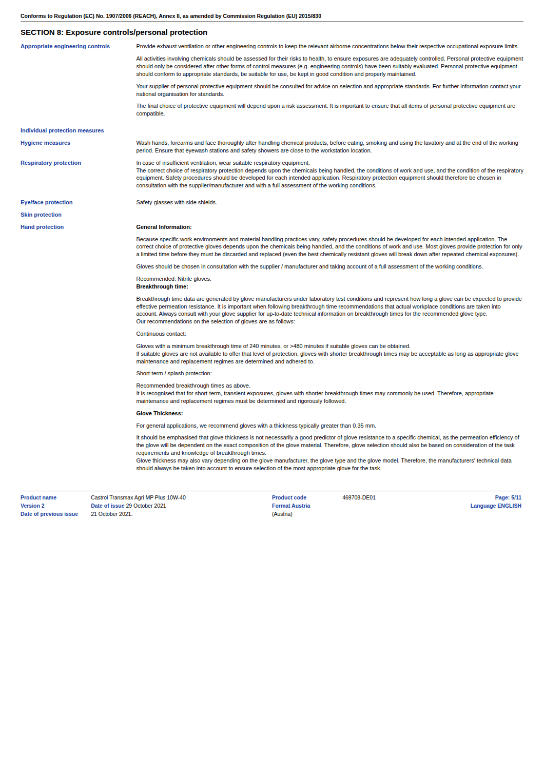Conforms to Regulation (EC) No. 1907/2006 (REACH), Annex II, as amended by Commission Regulation (EU) 2015/830
SECTION 8: Exposure controls/personal protection
| Appropriate engineering controls | Provide exhaust ventilation or other engineering controls to keep the relevant airborne concentrations below their respective occupational exposure limits. All activities involving chemicals should be assessed for their risks to health, to ensure exposures are adequately controlled. Personal protective equipment should only be considered after other forms of control measures (e.g. engineering controls) have been suitably evaluated. Personal protective equipment should conform to appropriate standards, be suitable for use, be kept in good condition and properly maintained. Your supplier of personal protective equipment should be consulted for advice on selection and appropriate standards. For further information contact your national organisation for standards. The final choice of protective equipment will depend upon a risk assessment. It is important to ensure that all items of personal protective equipment are compatible. |
| Individual protection measures | |
| Hygiene measures | Wash hands, forearms and face thoroughly after handling chemical products, before eating, smoking and using the lavatory and at the end of the working period. Ensure that eyewash stations and safety showers are close to the workstation location. |
| Respiratory protection | In case of insufficient ventilation, wear suitable respiratory equipment. The correct choice of respiratory protection depends upon the chemicals being handled, the conditions of work and use, and the condition of the respiratory equipment. Safety procedures should be developed for each intended application. Respiratory protection equipment should therefore be chosen in consultation with the supplier/manufacturer and with a full assessment of the working conditions. |
| Eye/face protection | Safety glasses with side shields. |
| Skin protection | |
| Hand protection | General Information: Because specific work environments and material handling practices vary, safety procedures should be developed for each intended application. The correct choice of protective gloves depends upon the chemicals being handled, and the conditions of work and use. Most gloves provide protection for only a limited time before they must be discarded and replaced (even the best chemically resistant gloves will break down after repeated chemical exposures). Gloves should be chosen in consultation with the supplier / manufacturer and taking account of a full assessment of the working conditions. Recommended: Nitrile gloves. Breakthrough time: Breakthrough time data are generated by glove manufacturers under laboratory test conditions and represent how long a glove can be expected to provide effective permeation resistance. It is important when following breakthrough time recommendations that actual workplace conditions are taken into account. Always consult with your glove supplier for up-to-date technical information on breakthrough times for the recommended glove type. Our recommendations on the selection of gloves are as follows: Continuous contact: Gloves with a minimum breakthrough time of 240 minutes, or >480 minutes if suitable gloves can be obtained. If suitable gloves are not available to offer that level of protection, gloves with shorter breakthrough times may be acceptable as long as appropriate glove maintenance and replacement regimes are determined and adhered to. Short-term / splash protection: Recommended breakthrough times as above. It is recognised that for short-term, transient exposures, gloves with shorter breakthrough times may commonly be used. Therefore, appropriate maintenance and replacement regimes must be determined and rigorously followed. Glove Thickness: For general applications, we recommend gloves with a thickness typically greater than 0.35 mm. It should be emphasised that glove thickness is not necessarily a good predictor of glove resistance to a specific chemical, as the permeation efficiency of the glove will be dependent on the exact composition of the glove material. Therefore, glove selection should also be based on consideration of the task requirements and knowledge of breakthrough times. Glove thickness may also vary depending on the glove manufacturer, the glove type and the glove model. Therefore, the manufacturers' technical data should always be taken into account to ensure selection of the most appropriate glove for the task. |
| Product name | Castrol Transmax Agri MP Plus 10W-40 | Product code | 469708-DE01 | Page: 5/11 |
| Version 2 | Date of issue 29 October 2021 | Format Austria | | Language ENGLISH |
| Date of previous issue | 21 October 2021. | (Austria) | | |